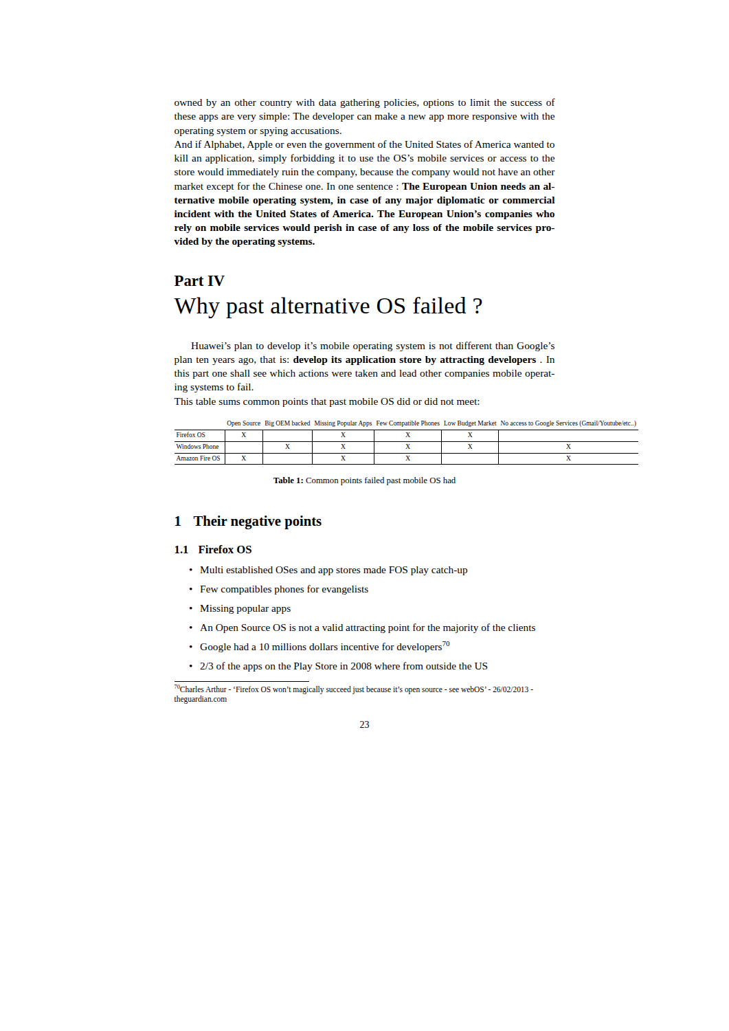owned by an other country with data gathering policies, options to limit the success of these apps are very simple: The developer can make a new app more responsive with the operating system or spying accusations.
And if Alphabet, Apple or even the government of the United States of America wanted to kill an application, simply forbidding it to use the OS’s mobile services or access to the store would immediately ruin the company, because the company would not have an other market except for the Chinese one. In one sentence : The European Union needs an alternative mobile operating system, in case of any major diplomatic or commercial incident with the United States of America. The European Union’s companies who rely on mobile services would perish in case of any loss of the mobile services provided by the operating systems.
Part IV
Why past alternative OS failed ?
Huawei’s plan to develop it’s mobile operating system is not different than Google’s plan ten years ago, that is: develop its application store by attracting developers . In this part one shall see which actions were taken and lead other companies mobile operating systems to fail.
This table sums common points that past mobile OS did or did not meet:
| | Open Source | Big OEM backed | Missing Popular Apps | Few Compatible Phones | Low Budget Market | No access to Google Services (Gmail/Youtube/etc..) |
| --- | --- | --- | --- | --- | --- | --- |
| Firefox OS | X | | X | X | X | |
| Windows Phone | | X | X | X | X | X |
| Amazon Fire OS | X | | X | X | | X |
Table 1: Common points failed past mobile OS had
1 Their negative points
1.1 Firefox OS
Multi established OSes and app stores made FOS play catch-up
Few compatibles phones for evangelists
Missing popular apps
An Open Source OS is not a valid attracting point for the majority of the clients
Google had a 10 millions dollars incentive for developers70
2/3 of the apps on the Play Store in 2008 where from outside the US
70Charles Arthur - ‘Firefox OS won’t magically succeed just because it’s open source - see webOS’ - 26/02/2013 - theguardian.com
23